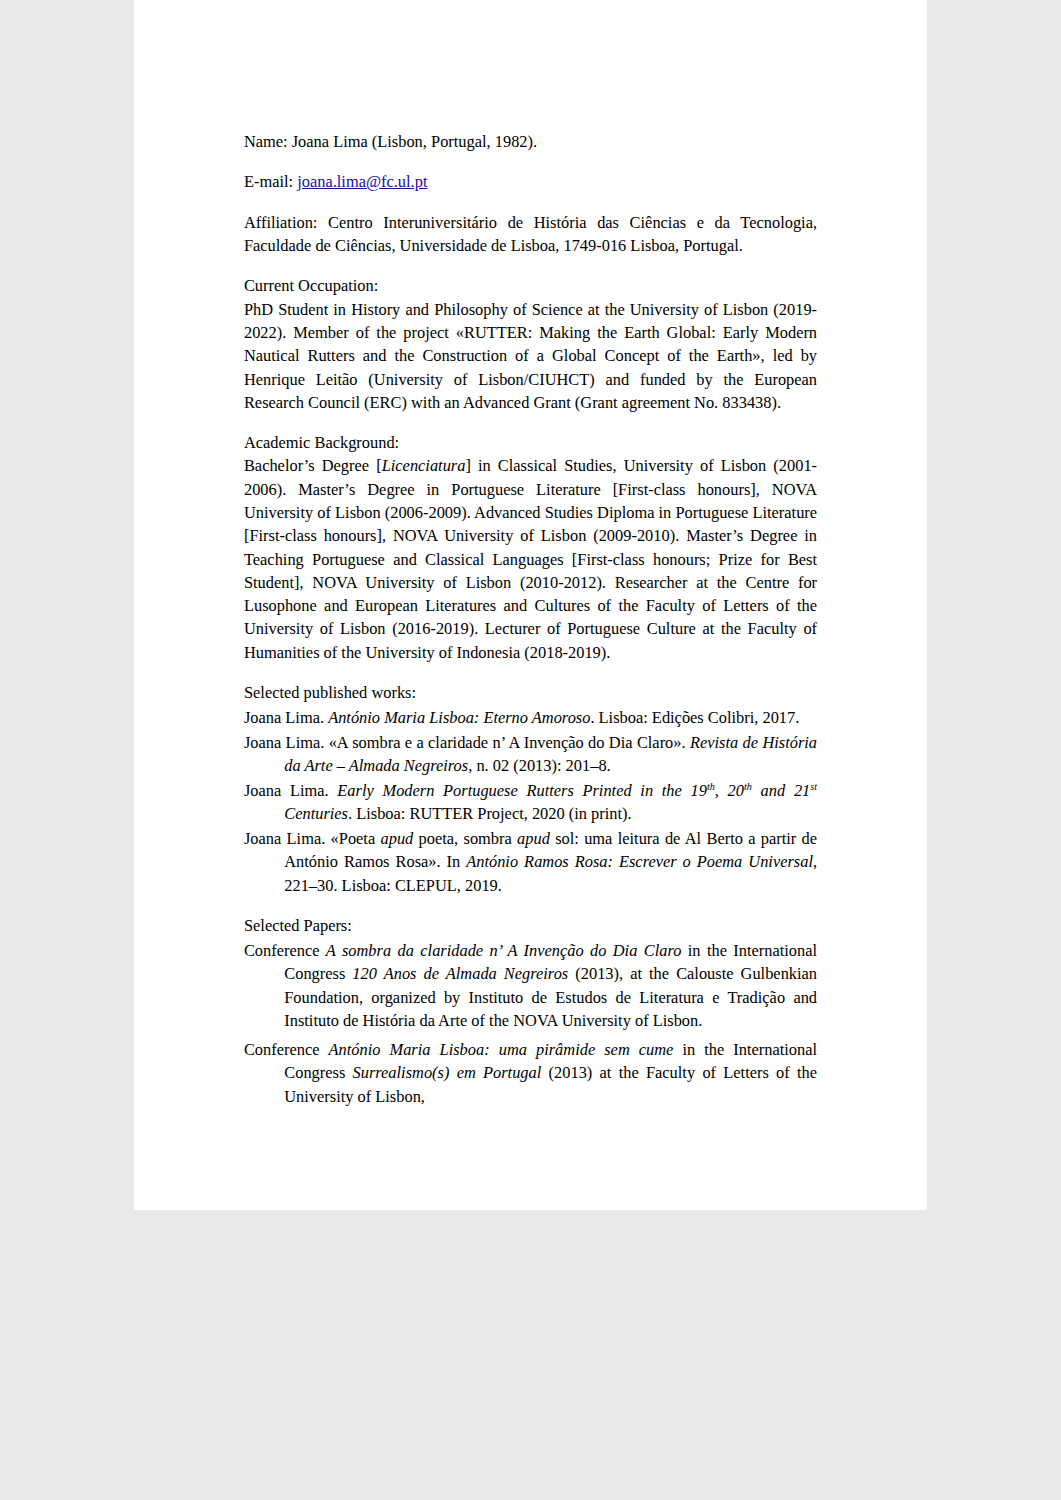Name: Joana Lima (Lisbon, Portugal, 1982).
E-mail: joana.lima@fc.ul.pt
Affiliation: Centro Interuniversitário de História das Ciências e da Tecnologia, Faculdade de Ciências, Universidade de Lisboa, 1749-016 Lisboa, Portugal.
Current Occupation:
PhD Student in History and Philosophy of Science at the University of Lisbon (2019-2022). Member of the project «RUTTER: Making the Earth Global: Early Modern Nautical Rutters and the Construction of a Global Concept of the Earth», led by Henrique Leitão (University of Lisbon/CIUHCT) and funded by the European Research Council (ERC) with an Advanced Grant (Grant agreement No. 833438).
Academic Background:
Bachelor’s Degree [Licenciatura] in Classical Studies, University of Lisbon (2001-2006). Master’s Degree in Portuguese Literature [First-class honours], NOVA University of Lisbon (2006-2009). Advanced Studies Diploma in Portuguese Literature [First-class honours], NOVA University of Lisbon (2009-2010). Master’s Degree in Teaching Portuguese and Classical Languages [First-class honours; Prize for Best Student], NOVA University of Lisbon (2010-2012). Researcher at the Centre for Lusophone and European Literatures and Cultures of the Faculty of Letters of the University of Lisbon (2016-2019). Lecturer of Portuguese Culture at the Faculty of Humanities of the University of Indonesia (2018-2019).
Selected published works:
Joana Lima. António Maria Lisboa: Eterno Amoroso. Lisboa: Edições Colibri, 2017.
Joana Lima. «A sombra e a claridade n’ A Invenção do Dia Claro». Revista de História da Arte – Almada Negreiros, n. 02 (2013): 201–8.
Joana Lima. Early Modern Portuguese Rutters Printed in the 19th, 20th and 21st Centuries. Lisboa: RUTTER Project, 2020 (in print).
Joana Lima. «Poeta apud poeta, sombra apud sol: uma leitura de Al Berto a partir de António Ramos Rosa». In António Ramos Rosa: Escrever o Poema Universal, 221–30. Lisboa: CLEPUL, 2019.
Selected Papers:
Conference A sombra da claridade n’ A Invenção do Dia Claro in the International Congress 120 Anos de Almada Negreiros (2013), at the Calouste Gulbenkian Foundation, organized by Instituto de Estudos de Literatura e Tradição and Instituto de História da Arte of the NOVA University of Lisbon.
Conference António Maria Lisboa: uma pirâmide sem cume in the International Congress Surrealismo(s) em Portugal (2013) at the Faculty of Letters of the University of Lisbon,